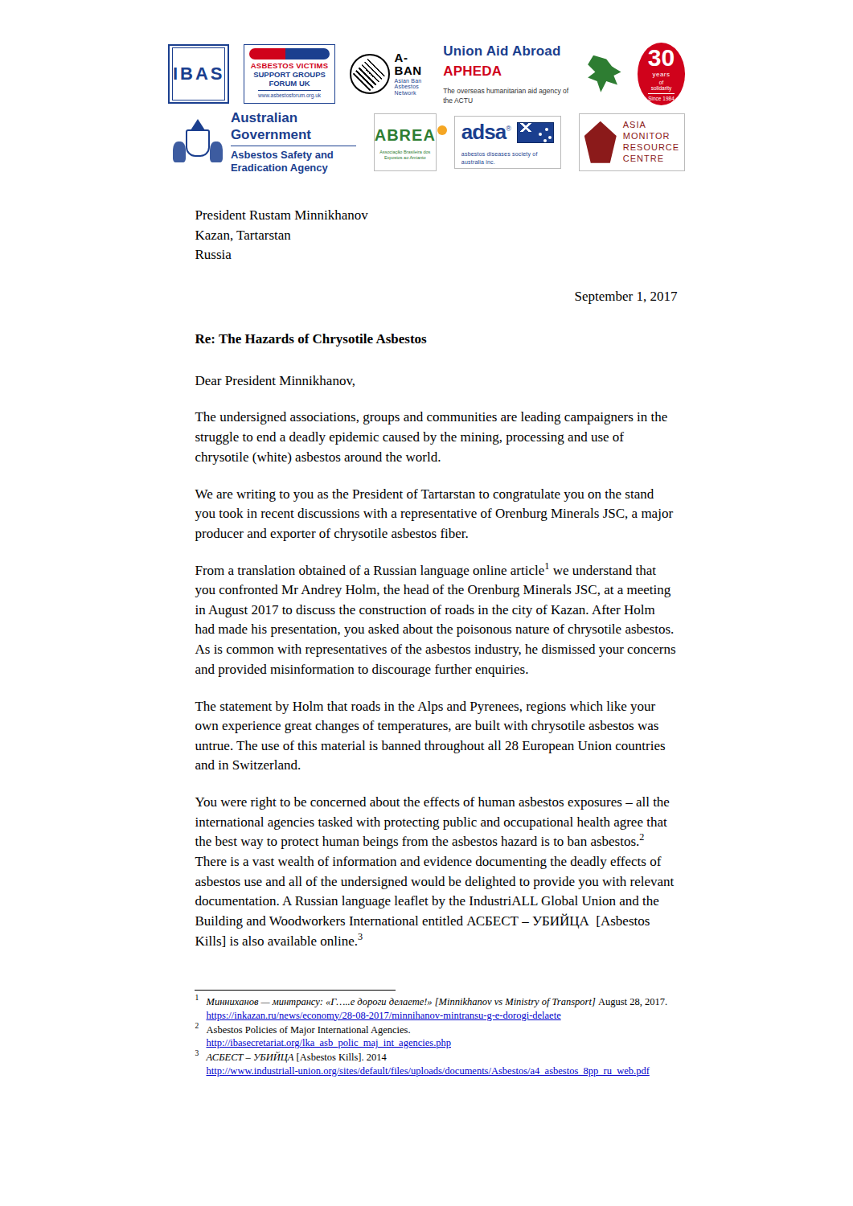IBAS
ASBESTOS VICTIMS
SUPPORT GROUPS
FORUM UK
www.asbestosforum.org.uk
A-BAN
Asian Ban Asbestos Network
Union Aid Abroad APHEDA
The overseas humanitarian aid agency of the ACTU
30
years
of
solidarity
Since 1984
Australian Government
Asbestos Safety and Eradication Agency
ABREA
Associação Brasileira dos Expostos ao Amianto
adsa®
asbestos diseases society of australia inc.
ASIA
MONITOR
RESOURCE
CENTRE
President Rustam Minnikhanov
Kazan, Tartarstan
Russia
September 1, 2017
Re: The Hazards of Chrysotile Asbestos
Dear President Minnikhanov,
The undersigned associations, groups and communities are leading campaigners in the struggle to end a deadly epidemic caused by the mining, processing and use of chrysotile (white) asbestos around the world.
We are writing to you as the President of Tartarstan to congratulate you on the stand you took in recent discussions with a representative of Orenburg Minerals JSC, a major producer and exporter of chrysotile asbestos fiber.
From a translation obtained of a Russian language online article1 we understand that you confronted Mr Andrey Holm, the head of the Orenburg Minerals JSC, at a meeting in August 2017 to discuss the construction of roads in the city of Kazan. After Holm had made his presentation, you asked about the poisonous nature of chrysotile asbestos. As is common with representatives of the asbestos industry, he dismissed your concerns and provided misinformation to discourage further enquiries.
The statement by Holm that roads in the Alps and Pyrenees, regions which like your own experience great changes of temperatures, are built with chrysotile asbestos was untrue. The use of this material is banned throughout all 28 European Union countries and in Switzerland.
You were right to be concerned about the effects of human asbestos exposures – all the international agencies tasked with protecting public and occupational health agree that the best way to protect human beings from the asbestos hazard is to ban asbestos.2 There is a vast wealth of information and evidence documenting the deadly effects of asbestos use and all of the undersigned would be delighted to provide you with relevant documentation. A Russian language leaflet by the IndustriALL Global Union and the Building and Woodworkers International entitled АСБЕСТ – УБИЙЦА [Asbestos Kills] is also available online.3
Минниханов — минтрансу: «Г…..е дороги делаете!» [Minnikhanov vs Ministry of Transport] August 28, 2017.
https://inkazan.ru/news/economy/28-08-2017/minnihanov-mintransu-g-e-dorogi-delaete
Asbestos Policies of Major International Agencies.
http://ibasecretariat.org/lka_asb_polic_maj_int_agencies.php
АСБЕСТ – УБИЙЦА [Asbestos Kills]. 2014
http://www.industriall-union.org/sites/default/files/uploads/documents/Asbestos/a4_asbestos_8pp_ru_web.pdf